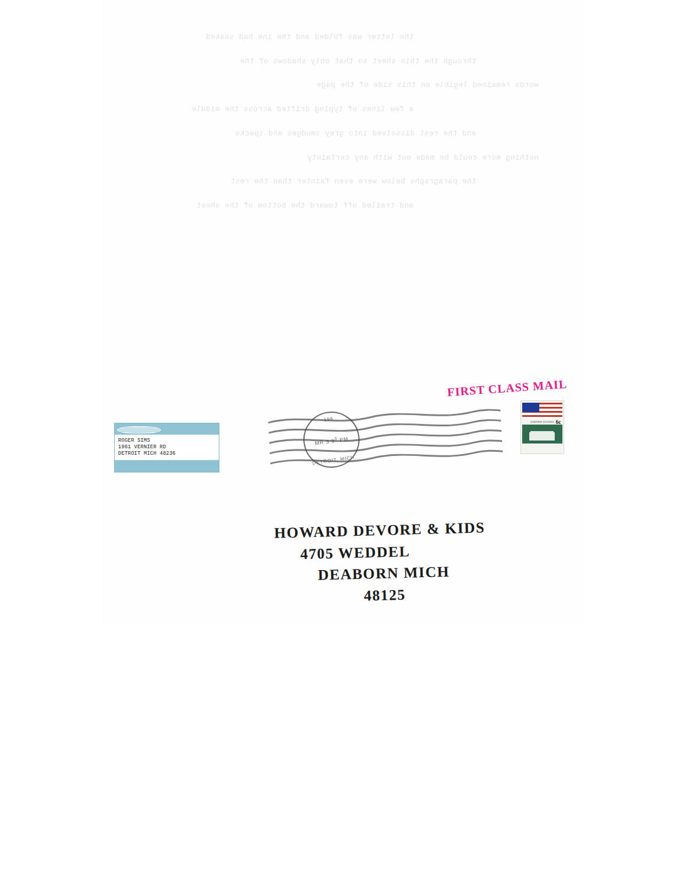the letter was folded and the ink had soaked
through the thin sheet so that only shadows of the
words remained legible on this side of the page
a few lines of typing drifted across the middle
and the rest dissolved into grey smudges and specks
nothing more could be made out with any certainty
the paragraphs below were even fainter than the rest
and trailed off toward the bottom of the sheet
ROGER SIMS
1961 VERNIER RD
DETROIT MICH 48236
196
MR 3 30 PM
DETROIT, MICH.
UNITED STATES
6c
FIRST CLASS MAIL
HOWARD DEVORE & KIDS
4705 WEDDEL
DEABORN MICH
48125